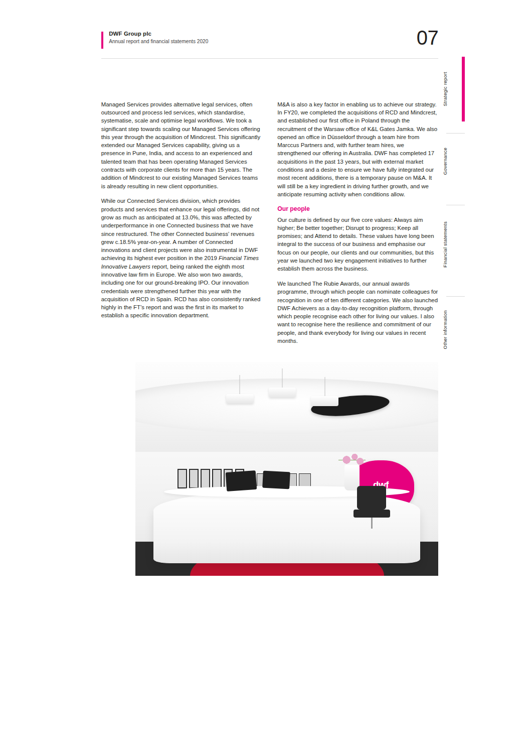DWF Group plc
Annual report and financial statements 2020
07
Managed Services provides alternative legal services, often outsourced and process led services, which standardise, systematise, scale and optimise legal workflows. We took a significant step towards scaling our Managed Services offering this year through the acquisition of Mindcrest. This significantly extended our Managed Services capability, giving us a presence in Pune, India, and access to an experienced and talented team that has been operating Managed Services contracts with corporate clients for more than 15 years. The addition of Mindcrest to our existing Managed Services teams is already resulting in new client opportunities.
While our Connected Services division, which provides products and services that enhance our legal offerings, did not grow as much as anticipated at 13.0%, this was affected by underperformance in one Connected business that we have since restructured. The other Connected business’ revenues grew c.18.5% year-on-year. A number of Connected innovations and client projects were also instrumental in DWF achieving its highest ever position in the 2019 Financial Times Innovative Lawyers report, being ranked the eighth most innovative law firm in Europe. We also won two awards, including one for our ground-breaking IPO. Our innovation credentials were strengthened further this year with the acquisition of RCD in Spain. RCD has also consistently ranked highly in the FT’s report and was the first in its market to establish a specific innovation department.
M&A is also a key factor in enabling us to achieve our strategy. In FY20, we completed the acquisitions of RCD and Mindcrest, and established our first office in Poland through the recruitment of the Warsaw office of K&L Gates Jamka. We also opened an office in Düsseldorf through a team hire from Marccus Partners and, with further team hires, we strengthened our offering in Australia. DWF has completed 17 acquisitions in the past 13 years, but with external market conditions and a desire to ensure we have fully integrated our most recent additions, there is a temporary pause on M&A. It will still be a key ingredient in driving further growth, and we anticipate resuming activity when conditions allow.
Our people
Our culture is defined by our five core values: Always aim higher; Be better together; Disrupt to progress; Keep all promises; and Attend to details. These values have long been integral to the success of our business and emphasise our focus on our people, our clients and our communities, but this year we launched two key engagement initiatives to further establish them across the business.
We launched The Rubie Awards, our annual awards programme, through which people can nominate colleagues for recognition in one of ten different categories. We also launched DWF Achievers as a day-to-day recognition platform, through which people recognise each other for living our values. I also want to recognise here the resilience and commitment of our people, and thank everybody for living our values in recent months.
dwf
Strategic report
Governance
Financial statements
Other information